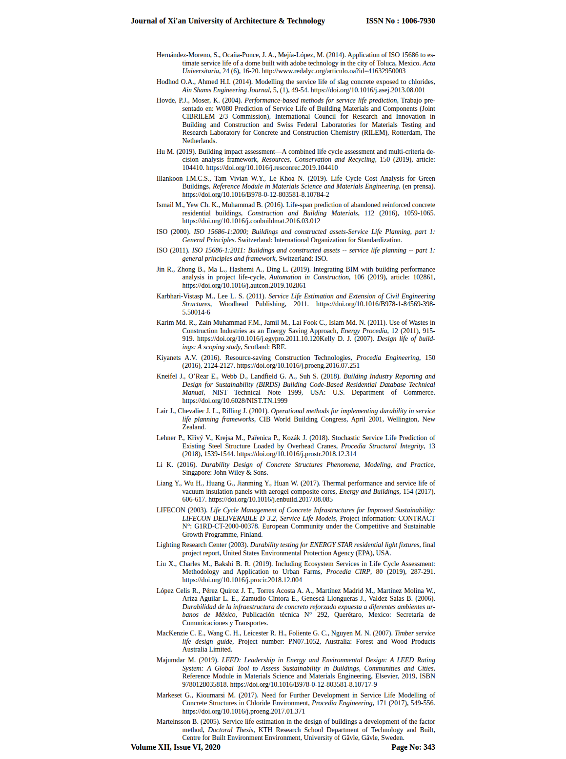Journal of Xi'an University of Architecture & Technology
ISSN No : 1006-7930
Hernández-Moreno, S., Ocaña-Ponce, J. A., Mejía-López, M. (2014). Application of ISO 15686 to estimate service life of a dome built with adobe technology in the city of Toluca, Mexico. Acta Universitaria, 24 (6), 16-20. http://www.redalyc.org/articulo.oa?id=41632950003
Hodhod O.A., Ahmed H.I. (2014). Modelling the service life of slag concrete exposed to chlorides, Ain Shams Engineering Journal, 5, (1), 49-54. https://doi.org/10.1016/j.asej.2013.08.001
Hovde, P.J., Moser, K. (2004). Performance-based methods for service life prediction, Trabajo presentado en: W080 Prediction of Service Life of Building Materials and Components (Joint CIBRILEM 2/3 Commission), International Council for Research and Innovation in Building and Construction and Swiss Federal Laboratories for Materials Testing and Research Laboratory for Concrete and Construction Chemistry (RILEM), Rotterdam, The Netherlands.
Hu M. (2019). Building impact assessment—A combined life cycle assessment and multi-criteria decision analysis framework, Resources, Conservation and Recycling, 150 (2019), article: 104410. https://doi.org/10.1016/j.resconrec.2019.104410
Illankoon I.M.C.S., Tam Vivian W.Y., Le Khoa N. (2019). Life Cycle Cost Analysis for Green Buildings, Reference Module in Materials Science and Materials Engineering, (en prensa). https://doi.org/10.1016/B978-0-12-803581-8.10784-2
Ismail M., Yew Ch. K., Muhammad B. (2016). Life-span prediction of abandoned reinforced concrete residential buildings, Construction and Building Materials, 112 (2016), 1059-1065. https://doi.org/10.1016/j.conbuildmat.2016.03.012
ISO (2000). ISO 15686-1:2000; Buildings and constructed assets-Service Life Planning, part 1: General Principles. Switzerland: International Organization for Standardization.
ISO (2011). ISO 15686-1:2011: Buildings and constructed assets -- service life planning -- part 1: general principles and framework, Switzerland: ISO.
Jin R., Zhong B., Ma L., Hashemi A., Ding L. (2019). Integrating BIM with building performance analysis in project life-cycle, Automation in Construction, 106 (2019), article: 102861, https://doi.org/10.1016/j.autcon.2019.102861
Karbhari-Vistasp M., Lee L. S. (2011). Service Life Estimation and Extension of Civil Engineering Structures, Woodhead Publishing, 2011. https://doi.org/10.1016/B978-1-84569-398-5.50014-6
Karim Md. R., Zain Muhammad F.M., Jamil M., Lai Fook C., Islam Md. N. (2011). Use of Wastes in Construction Industries as an Energy Saving Approach, Energy Procedia, 12 (2011), 915-919. https://doi.org/10.1016/j.egypro.2011.10.120Kelly D. J. (2007). Design life of buildings: A scoping study, Scotland: BRE.
Kiyanets A.V. (2016). Resource-saving Construction Technologies, Procedia Engineering, 150 (2016), 2124-2127. https://doi.org/10.1016/j.proeng.2016.07.251
Kneifel J., O’Rear E., Webb D., Landfield G. A., Suh S. (2018). Building Industry Reporting and Design for Sustainability (BIRDS) Building Code-Based Residential Database Technical Manual, NIST Technical Note 1999, USA: U.S. Department of Commerce. https://doi.org/10.6028/NIST.TN.1999
Lair J., Chevalier J. L., Rilling J. (2001). Operational methods for implementing durability in service life planning frameworks, CIB World Building Congress, April 2001, Wellington, New Zealand.
Lehner P., Křivý V., Krejsa M., Pařenica P., Kozák J. (2018). Stochastic Service Life Prediction of Existing Steel Structure Loaded by Overhead Cranes, Procedia Structural Integrity, 13 (2018), 1539-1544. https://doi.org/10.1016/j.prostr.2018.12.314
Li K. (2016). Durability Design of Concrete Structures Phenomena, Modeling, and Practice, Singapore: John Wiley & Sons.
Liang Y., Wu H., Huang G., Jianming Y., Huan W. (2017). Thermal performance and service life of vacuum insulation panels with aerogel composite cores, Energy and Buildings, 154 (2017), 606-617. https://doi.org/10.1016/j.enbuild.2017.08.085
LIFECON (2003). Life Cycle Management of Concrete Infrastructures for Improved Sustainability: LIFECON DELIVERABLE D 3.2, Service Life Models, Project information: CONTRACT N°: G1RD-CT-2000-00378. European Community under the Competitive and Sustainable Growth Programme, Finland.
Lighting Research Center (2003). Durability testing for ENERGY STAR residential light fixtures, final project report, United States Environmental Protection Agency (EPA), USA.
Liu X., Charles M., Bakshi B. R. (2019). Including Ecosystem Services in Life Cycle Assessment: Methodology and Application to Urban Farms, Procedia CIRP, 80 (2019), 287-291. https://doi.org/10.1016/j.procir.2018.12.004
López Celis R., Pérez Quiroz J. T., Torres Acosta A. A., Martínez Madrid M., Martínez Molina W., Ariza Aguilar L. E., Zamudio Cíntora E., Genescá Llongueras J., Valdez Salas B. (2006). Durabilidad de la infraestructura de concreto reforzado expuesta a diferentes ambientes urbanos de México, Publicación técnica N° 292, Querétaro, Mexico: Secretaría de Comunicaciones y Transportes.
MacKenzie C. E., Wang C. H., Leicester R. H., Foliente G. C., Nguyen M. N. (2007). Timber service life design guide, Project number: PN07.1052, Australia: Forest and Wood Products Australia Limited.
Majumdar M. (2019). LEED: Leadership in Energy and Environmental Design: A LEED Rating System: A Global Tool to Assess Sustainability in Buildings, Communities and Cities, Reference Module in Materials Science and Materials Engineering, Elsevier, 2019, ISBN 9780128035818. https://doi.org/10.1016/B978-0-12-803581-8.10717-9
Markeset G., Kioumarsi M. (2017). Need for Further Development in Service Life Modelling of Concrete Structures in Chloride Environment, Procedia Engineering, 171 (2017), 549-556. https://doi.org/10.1016/j.proeng.2017.01.371
Marteinsson B. (2005). Service life estimation in the design of buildings a development of the factor method, Doctoral Thesis, KTH Research School Department of Technology and Built, Centre for Built Environment Environment, University of Gävle, Gävle, Sweden.
Volume XII, Issue VI, 2020
Page No: 343